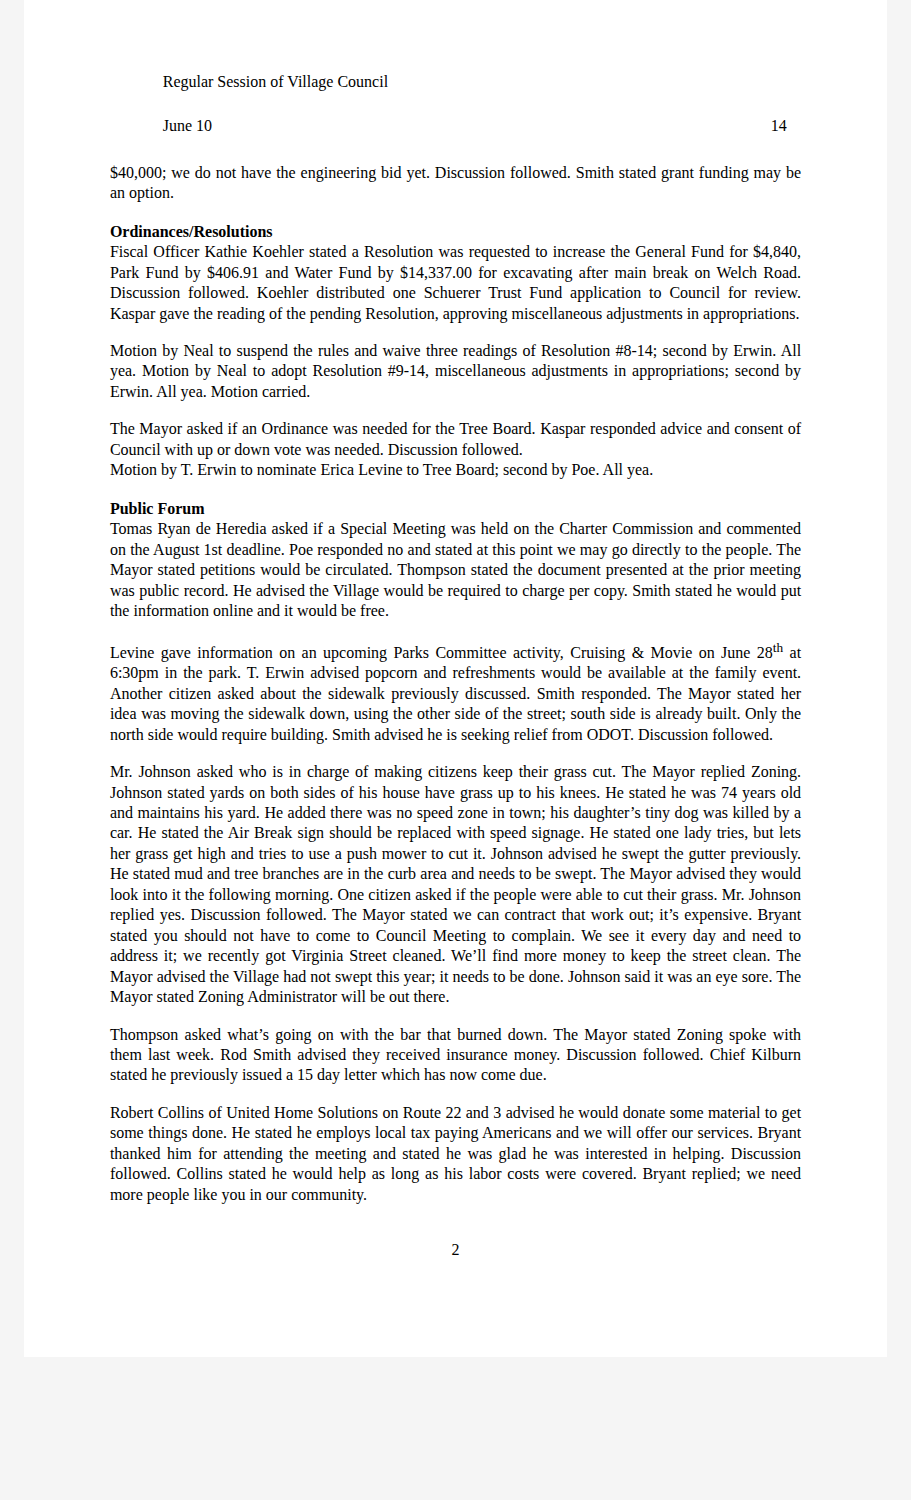Regular Session of Village Council
June 10 14
$40,000; we do not have the engineering bid yet. Discussion followed. Smith stated grant funding may be an option.
Ordinances/Resolutions
Fiscal Officer Kathie Koehler stated a Resolution was requested to increase the General Fund for $4,840, Park Fund by $406.91 and Water Fund by $14,337.00 for excavating after main break on Welch Road. Discussion followed. Koehler distributed one Schuerer Trust Fund application to Council for review. Kaspar gave the reading of the pending Resolution, approving miscellaneous adjustments in appropriations.
Motion by Neal to suspend the rules and waive three readings of Resolution #8-14; second by Erwin. All yea. Motion by Neal to adopt Resolution #9-14, miscellaneous adjustments in appropriations; second by Erwin. All yea. Motion carried.
The Mayor asked if an Ordinance was needed for the Tree Board. Kaspar responded advice and consent of Council with up or down vote was needed. Discussion followed.
Motion by T. Erwin to nominate Erica Levine to Tree Board; second by Poe. All yea.
Public Forum
Tomas Ryan de Heredia asked if a Special Meeting was held on the Charter Commission and commented on the August 1st deadline. Poe responded no and stated at this point we may go directly to the people. The Mayor stated petitions would be circulated. Thompson stated the document presented at the prior meeting was public record. He advised the Village would be required to charge per copy. Smith stated he would put the information online and it would be free.
Levine gave information on an upcoming Parks Committee activity, Cruising & Movie on June 28th at 6:30pm in the park. T. Erwin advised popcorn and refreshments would be available at the family event. Another citizen asked about the sidewalk previously discussed. Smith responded. The Mayor stated her idea was moving the sidewalk down, using the other side of the street; south side is already built. Only the north side would require building. Smith advised he is seeking relief from ODOT. Discussion followed.
Mr. Johnson asked who is in charge of making citizens keep their grass cut. The Mayor replied Zoning. Johnson stated yards on both sides of his house have grass up to his knees. He stated he was 74 years old and maintains his yard. He added there was no speed zone in town; his daughter’s tiny dog was killed by a car. He stated the Air Break sign should be replaced with speed signage. He stated one lady tries, but lets her grass get high and tries to use a push mower to cut it. Johnson advised he swept the gutter previously. He stated mud and tree branches are in the curb area and needs to be swept. The Mayor advised they would look into it the following morning. One citizen asked if the people were able to cut their grass. Mr. Johnson replied yes. Discussion followed. The Mayor stated we can contract that work out; it’s expensive. Bryant stated you should not have to come to Council Meeting to complain. We see it every day and need to address it; we recently got Virginia Street cleaned. We’ll find more money to keep the street clean. The Mayor advised the Village had not swept this year; it needs to be done. Johnson said it was an eye sore. The Mayor stated Zoning Administrator will be out there.
Thompson asked what’s going on with the bar that burned down. The Mayor stated Zoning spoke with them last week. Rod Smith advised they received insurance money. Discussion followed. Chief Kilburn stated he previously issued a 15 day letter which has now come due.
Robert Collins of United Home Solutions on Route 22 and 3 advised he would donate some material to get some things done. He stated he employs local tax paying Americans and we will offer our services. Bryant thanked him for attending the meeting and stated he was glad he was interested in helping. Discussion followed. Collins stated he would help as long as his labor costs were covered. Bryant replied; we need more people like you in our community.
2